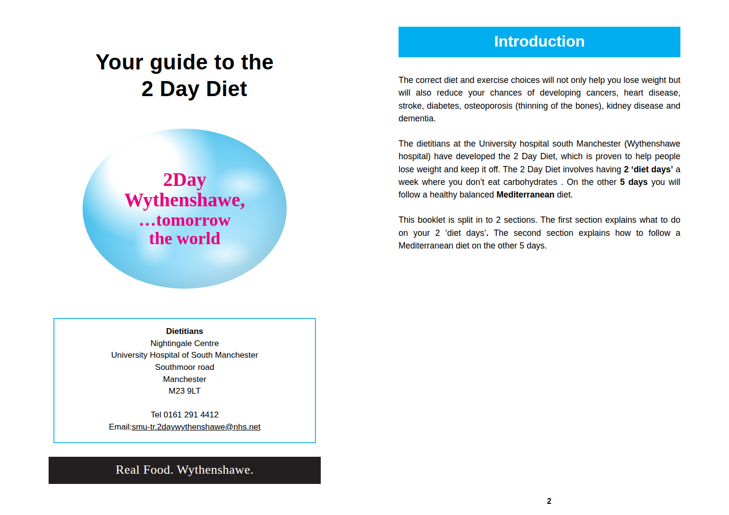Your guide to the 2 Day Diet
2Day Wythenshawe, …tomorrow the world
Dietitians
Nightingale Centre
University Hospital of South Manchester
Southmoor road
Manchester
M23 9LT
Tel 0161 291 4412
Email:smu-tr.2daywythenshawe@nhs.net
Real Food. Wythenshawe.
Introduction
The correct diet and exercise choices will not only help you lose weight but will also reduce your chances of developing cancers, heart disease, stroke, diabetes, osteoporosis (thinning of the bones), kidney disease and dementia.
The dietitians at the University hospital south Manchester (Wythenshawe hospital) have developed the 2 Day Diet, which is proven to help people lose weight and keep it off. The 2 Day Diet involves having 2 ‘diet days’ a week where you don’t eat carbohydrates . On the other 5 days you will follow a healthy balanced Mediterranean diet.
This booklet is split in to 2 sections. The first section explains what to do on your 2 ‘diet days’. The second section explains how to follow a Mediterranean diet on the other 5 days.
2